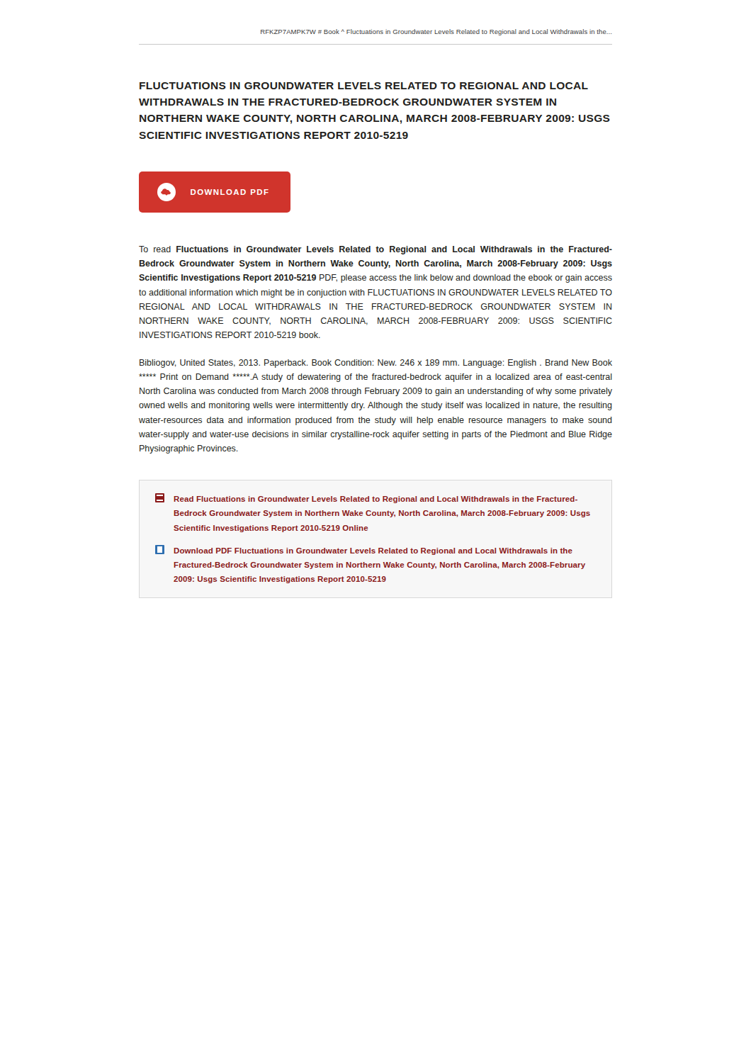RFKZP7AMPK7W # Book ^ Fluctuations in Groundwater Levels Related to Regional and Local Withdrawals in the...
Fluctuations in Groundwater Levels Related to Regional and Local Withdrawals in the Fractured-Bedrock Groundwater System in Northern Wake County, North Carolina, March 2008-February 2009: Usgs Scientific Investigations Report 2010-5219
DOWNLOAD PDF
To read Fluctuations in Groundwater Levels Related to Regional and Local Withdrawals in the Fractured-Bedrock Groundwater System in Northern Wake County, North Carolina, March 2008-February 2009: Usgs Scientific Investigations Report 2010-5219 PDF, please access the link below and download the ebook or gain access to additional information which might be in conjuction with FLUCTUATIONS IN GROUNDWATER LEVELS RELATED TO REGIONAL AND LOCAL WITHDRAWALS IN THE FRACTURED-BEDROCK GROUNDWATER SYSTEM IN NORTHERN WAKE COUNTY, NORTH CAROLINA, MARCH 2008-FEBRUARY 2009: USGS SCIENTIFIC INVESTIGATIONS REPORT 2010-5219 book.
Bibliogov, United States, 2013. Paperback. Book Condition: New. 246 x 189 mm. Language: English . Brand New Book ***** Print on Demand *****.A study of dewatering of the fractured-bedrock aquifer in a localized area of east-central North Carolina was conducted from March 2008 through February 2009 to gain an understanding of why some privately owned wells and monitoring wells were intermittently dry. Although the study itself was localized in nature, the resulting water-resources data and information produced from the study will help enable resource managers to make sound water-supply and water-use decisions in similar crystalline-rock aquifer setting in parts of the Piedmont and Blue Ridge Physiographic Provinces.
Read Fluctuations in Groundwater Levels Related to Regional and Local Withdrawals in the Fractured-Bedrock Groundwater System in Northern Wake County, North Carolina, March 2008-February 2009: Usgs Scientific Investigations Report 2010-5219 Online
Download PDF Fluctuations in Groundwater Levels Related to Regional and Local Withdrawals in the Fractured-Bedrock Groundwater System in Northern Wake County, North Carolina, March 2008-February 2009: Usgs Scientific Investigations Report 2010-5219